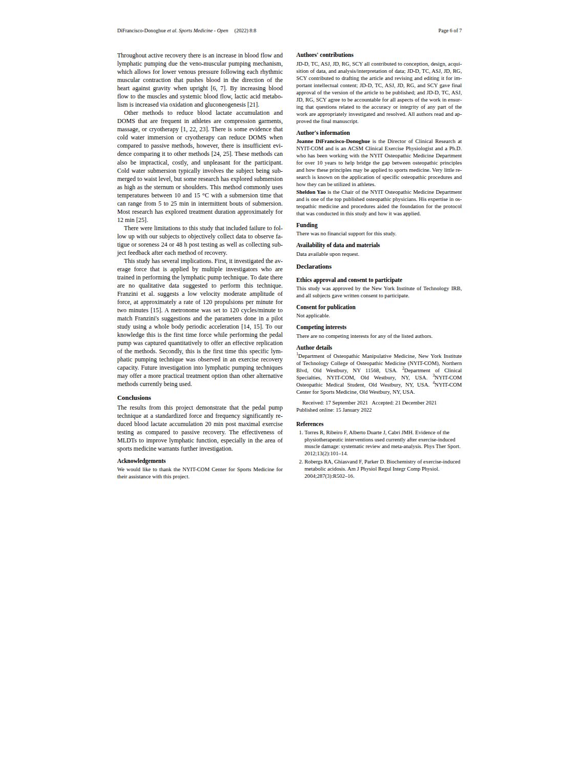DiFrancisco-Donoghue et al. Sports Medicine - Open(2022) 8:8
Page 6 of 7
Throughout active recovery there is an increase in blood flow and lymphatic pumping due the veno-muscular pumping mechanism, which allows for lower venous pressure following each rhythmic muscular contraction that pushes blood in the direction of the heart against gravity when upright [6, 7]. By increasing blood flow to the muscles and systemic blood flow, lactic acid metabolism is increased via oxidation and gluconeogenesis [21].
Other methods to reduce blood lactate accumulation and DOMS that are frequent in athletes are compression garments, massage, or cryotherapy [1, 22, 23]. There is some evidence that cold water immersion or cryotherapy can reduce DOMS when compared to passive methods, however, there is insufficient evidence comparing it to other methods [24, 25]. These methods can also be impractical, costly, and unpleasant for the participant. Cold water submersion typically involves the subject being submerged to waist level, but some research has explored submersion as high as the sternum or shoulders. This method commonly uses temperatures between 10 and 15 °C with a submersion time that can range from 5 to 25 min in intermittent bouts of submersion. Most research has explored treatment duration approximately for 12 min [25].
There were limitations to this study that included failure to follow up with our subjects to objectively collect data to observe fatigue or soreness 24 or 48 h post testing as well as collecting subject feedback after each method of recovery.
This study has several implications. First, it investigated the average force that is applied by multiple investigators who are trained in performing the lymphatic pump technique. To date there are no qualitative data suggested to perform this technique. Franzini et al. suggests a low velocity moderate amplitude of force, at approximately a rate of 120 propulsions per minute for two minutes [15]. A metronome was set to 120 cycles/minute to match Franzini's suggestions and the parameters done in a pilot study using a whole body periodic acceleration [14, 15]. To our knowledge this is the first time force while performing the pedal pump was captured quantitatively to offer an effective replication of the methods. Secondly, this is the first time this specific lymphatic pumping technique was observed in an exercise recovery capacity. Future investigation into lymphatic pumping techniques may offer a more practical treatment option than other alternative methods currently being used.
Conclusions
The results from this project demonstrate that the pedal pump technique at a standardized force and frequency significantly reduced blood lactate accumulation 20 min post maximal exercise testing as compared to passive recovery. The effectiveness of MLDTs to improve lymphatic function, especially in the area of sports medicine warrants further investigation.
Acknowledgements
We would like to thank the NYIT-COM Center for Sports Medicine for their assistance with this project.
Authors' contributions
JD-D, TC, ASJ, JD, RG, SCY all contributed to conception, design, acquisition of data, and analysis/interpretation of data; JD-D, TC, ASJ, JD, RG, SCY contributed to drafting the article and revising and editing it for important intellectual content; JD-D, TC, ASJ, JD, RG, and SCY gave final approval of the version of the article to be published; and JD-D, TC, ASJ, JD, RG, SCY agree to be accountable for all aspects of the work in ensuring that questions related to the accuracy or integrity of any part of the work are appropriately investigated and resolved. All authors read and approved the final manuscript.
Author's information
Joanne DiFrancisco-Donoghue is the Director of Clinical Research at NYIT-COM and is an ACSM Clinical Exercise Physiologist and a Ph.D. who has been working with the NYIT Osteopathic Medicine Department for over 10 years to help bridge the gap between osteopathic principles and how these principles may be applied to sports medicine. Very little research is known on the application of specific osteopathic procedures and how they can be utilized in athletes.
Sheldon Yao is the Chair of the NYIT Osteopathic Medicine Department and is one of the top published osteopathic physicians. His expertise in osteopathic medicine and procedures aided the foundation for the protocol that was conducted in this study and how it was applied.
Funding
There was no financial support for this study.
Availability of data and materials
Data available upon request.
Declarations
Ethics approval and consent to participate
This study was approved by the New York Institute of Technology IRB, and all subjects gave written consent to participate.
Consent for publication
Not applicable.
Competing interests
There are no competing interests for any of the listed authors.
Author details
1Department of Osteopathic Manipulative Medicine, New York Institute of Technology College of Osteopathic Medicine (NYIT-COM), Northern Blvd, Old Westbury, NY 11568, USA. 2Department of Clinical Specialties, NYIT-COM, Old Westbury, NY, USA. 3NYIT-COM Osteopathic Medical Student, Old Westbury, NY, USA. 4NYIT-COM Center for Sports Medicine, Old Westbury, NY, USA.
Received: 17 September 2021 Accepted: 21 December 2021
Published online: 15 January 2022
References
Torres R, Ribeiro F, Alberto Duarte J, Cabri JMH. Evidence of the physiotherapeutic interventions used currently after exercise-induced muscle damage: systematic review and meta-analysis. Phys Ther Sport. 2012;13(2):101–14.
Robergs RA, Ghiasvand F, Parker D. Biochemistry of exercise-induced metabolic acidosis. Am J Physiol Regul Integr Comp Physiol. 2004;287(3):R502–16.